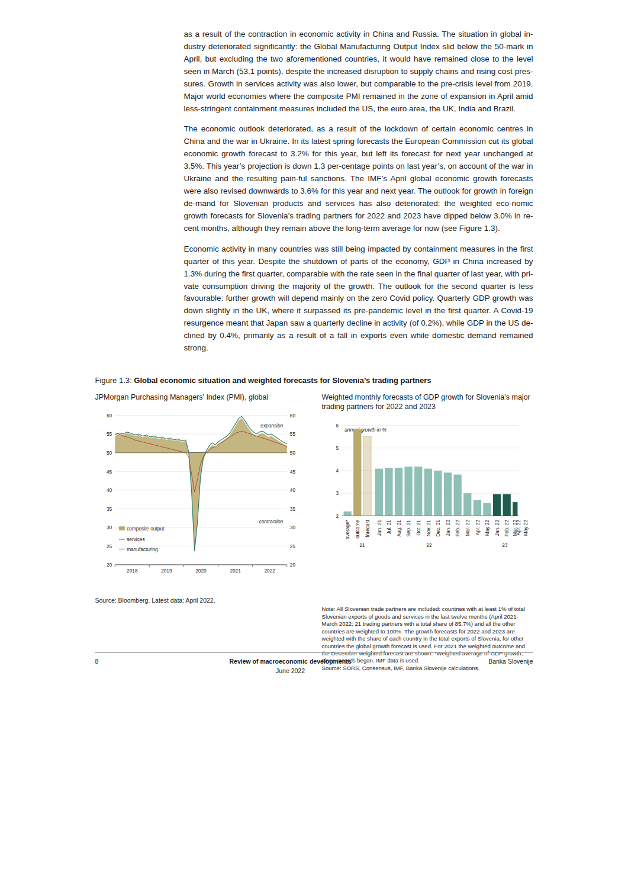as a result of the contraction in economic activity in China and Russia. The situation in global industry deteriorated significantly: the Global Manufacturing Output Index slid below the 50-mark in April, but excluding the two aforementioned countries, it would have remained close to the level seen in March (53.1 points), despite the increased disruption to supply chains and rising cost pressures. Growth in services activity was also lower, but comparable to the pre-crisis level from 2019. Major world economies where the composite PMI remained in the zone of expansion in April amid less-stringent containment measures included the US, the euro area, the UK, India and Brazil.
The economic outlook deteriorated, as a result of the lockdown of certain economic centres in China and the war in Ukraine. In its latest spring forecasts the European Commission cut its global economic growth forecast to 3.2% for this year, but left its forecast for next year unchanged at 3.5%. This year’s projection is down 1.3 per-centage points on last year’s, on account of the war in Ukraine and the resulting pain-ful sanctions. The IMF’s April global economic growth forecasts were also revised downwards to 3.6% for this year and next year. The outlook for growth in foreign de-mand for Slovenian products and services has also deteriorated: the weighted eco-nomic growth forecasts for Slovenia’s trading partners for 2022 and 2023 have dipped below 3.0% in recent months, although they remain above the long-term average for now (see Figure 1.3).
Economic activity in many countries was still being impacted by containment measures in the first quarter of this year. Despite the shutdown of parts of the economy, GDP in China increased by 1.3% during the first quarter, comparable with the rate seen in the final quarter of last year, with private consumption driving the majority of the growth. The outlook for the second quarter is less favourable: further growth will depend mainly on the zero Covid policy. Quarterly GDP growth was down slightly in the UK, where it surpassed its pre-pandemic level in the first quarter. A Covid-19 resurgence meant that Japan saw a quarterly decline in activity (of 0.2%), while GDP in the US declined by 0.4%, primarily as a result of a fall in exports even while domestic demand remained strong.
Figure 1.3: Global economic situation and weighted forecasts for Slovenia’s trading partners
JPMorgan Purchasing Managers' Index (PMI), global
60 55 50 45 40 35 30 25 20 60 55 50 45 40 35 30 25 20 2018 2019 2020 2021 2022 expansion contraction composite output services manufacturing
Source: Bloomberg. Latest data: April 2022.
Weighted monthly forecasts of GDP growth for Slovenia’s major trading partners for 2022 and 2023
6 5 4 3 2 annual growth in % average* outcome forecast Jun. 21 Jul. 21 Aug. 21 Sep. 21 Oct. 21 Nov. 21 Dec. 21 Jan. 22 Feb. 22 Mar. 22 Apr. 22 May 22 Jan. 22 Feb. 22 Mar. 22 Apr. 22 May 22 21 22 23
Note: All Slovenian trade partners are included: countries with at least 1% of total Slovenian exports of goods and services in the last twelve months (April 2021-March 2022; 21 trading partners with a total share of 85.7%) and all the other countries are weighted to 100%. The growth forecasts for 2022 and 2023 are weighted with the share of each country in the total exports of Slovenia, for other countries the global growth forecast is used. For 2021 the weighted outcome and the December weighted forecast are shown. *Weighted average of GDP growth, since records began. IMF data is used.
Source: SORS, Consensus, IMF, Banka Slovenije calculations.
8
Review of macroeconomic developments
June 2022
Banka Slovenije